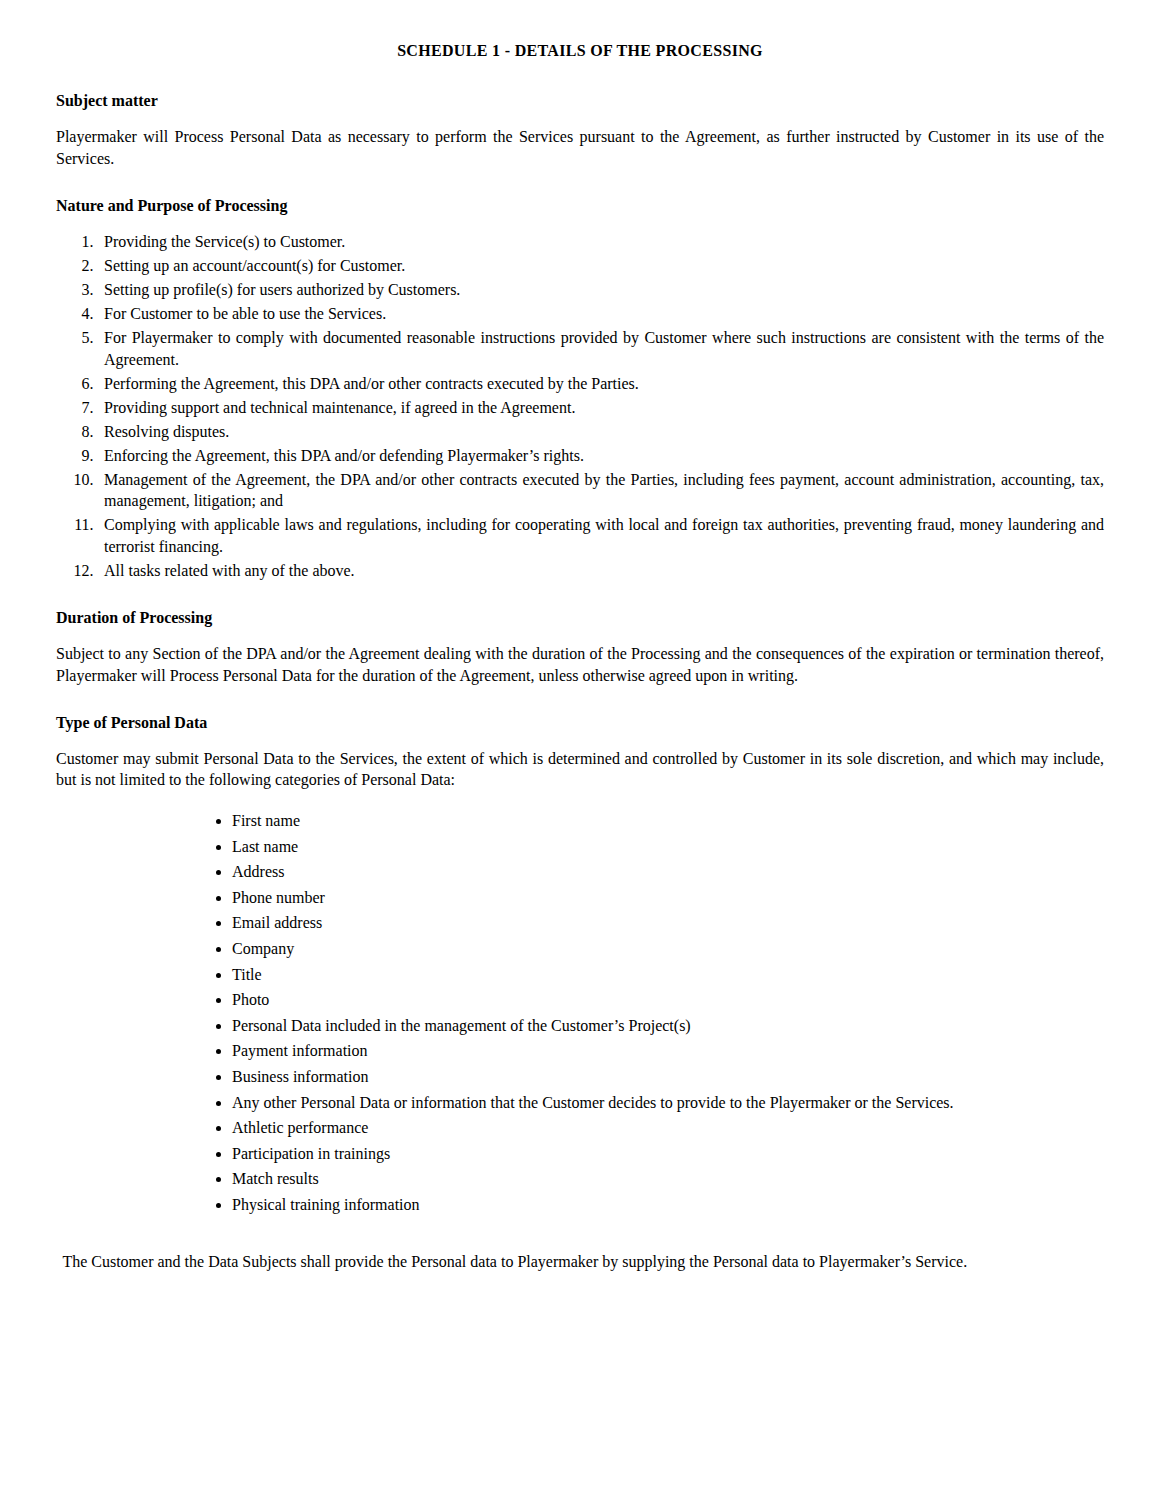SCHEDULE 1 - DETAILS OF THE PROCESSING
Subject matter
Playermaker will Process Personal Data as necessary to perform the Services pursuant to the Agreement, as further instructed by Customer in its use of the Services.
Nature and Purpose of Processing
Providing the Service(s) to Customer.
Setting up an account/account(s) for Customer.
Setting up profile(s) for users authorized by Customers.
For Customer to be able to use the Services.
For Playermaker to comply with documented reasonable instructions provided by Customer where such instructions are consistent with the terms of the Agreement.
Performing the Agreement, this DPA and/or other contracts executed by the Parties.
Providing support and technical maintenance, if agreed in the Agreement.
Resolving disputes.
Enforcing the Agreement, this DPA and/or defending Playermaker’s rights.
Management of the Agreement, the DPA and/or other contracts executed by the Parties, including fees payment, account administration, accounting, tax, management, litigation; and
Complying with applicable laws and regulations, including for cooperating with local and foreign tax authorities, preventing fraud, money laundering and terrorist financing.
All tasks related with any of the above.
Duration of Processing
Subject to any Section of the DPA and/or the Agreement dealing with the duration of the Processing and the consequences of the expiration or termination thereof, Playermaker will Process Personal Data for the duration of the Agreement, unless otherwise agreed upon in writing.
Type of Personal Data
Customer may submit Personal Data to the Services, the extent of which is determined and controlled by Customer in its sole discretion, and which may include, but is not limited to the following categories of Personal Data:
First name
Last name
Address
Phone number
Email address
Company
Title
Photo
Personal Data included in the management of the Customer’s Project(s)
Payment information
Business information
Any other Personal Data or information that the Customer decides to provide to the Playermaker or the Services.
Athletic performance
Participation in trainings
Match results
Physical training information
The Customer and the Data Subjects shall provide the Personal data to Playermaker by supplying the Personal data to Playermaker’s Service.